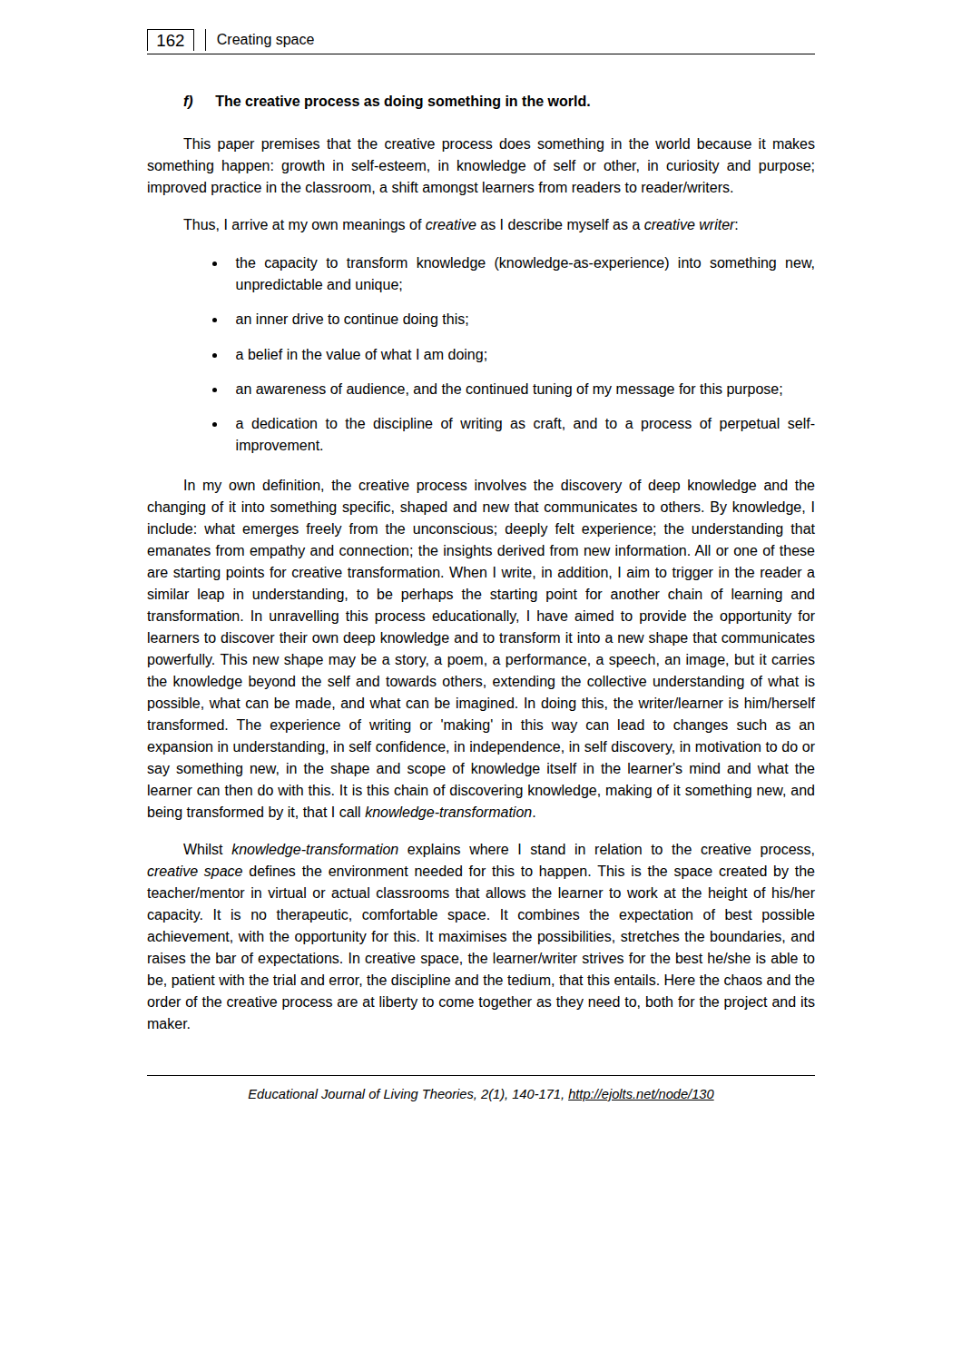162 Creating space
f) The creative process as doing something in the world.
This paper premises that the creative process does something in the world because it makes something happen: growth in self-esteem, in knowledge of self or other, in curiosity and purpose; improved practice in the classroom, a shift amongst learners from readers to reader/writers.
Thus, I arrive at my own meanings of creative as I describe myself as a creative writer:
the capacity to transform knowledge (knowledge-as-experience) into something new, unpredictable and unique;
an inner drive to continue doing this;
a belief in the value of what I am doing;
an awareness of audience, and the continued tuning of my message for this purpose;
a dedication to the discipline of writing as craft, and to a process of perpetual self-improvement.
In my own definition, the creative process involves the discovery of deep knowledge and the changing of it into something specific, shaped and new that communicates to others. By knowledge, I include: what emerges freely from the unconscious; deeply felt experience; the understanding that emanates from empathy and connection; the insights derived from new information. All or one of these are starting points for creative transformation. When I write, in addition, I aim to trigger in the reader a similar leap in understanding, to be perhaps the starting point for another chain of learning and transformation. In unravelling this process educationally, I have aimed to provide the opportunity for learners to discover their own deep knowledge and to transform it into a new shape that communicates powerfully. This new shape may be a story, a poem, a performance, a speech, an image, but it carries the knowledge beyond the self and towards others, extending the collective understanding of what is possible, what can be made, and what can be imagined. In doing this, the writer/learner is him/herself transformed. The experience of writing or 'making' in this way can lead to changes such as an expansion in understanding, in self confidence, in independence, in self discovery, in motivation to do or say something new, in the shape and scope of knowledge itself in the learner's mind and what the learner can then do with this. It is this chain of discovering knowledge, making of it something new, and being transformed by it, that I call knowledge-transformation.
Whilst knowledge-transformation explains where I stand in relation to the creative process, creative space defines the environment needed for this to happen. This is the space created by the teacher/mentor in virtual or actual classrooms that allows the learner to work at the height of his/her capacity. It is no therapeutic, comfortable space. It combines the expectation of best possible achievement, with the opportunity for this. It maximises the possibilities, stretches the boundaries, and raises the bar of expectations. In creative space, the learner/writer strives for the best he/she is able to be, patient with the trial and error, the discipline and the tedium, that this entails. Here the chaos and the order of the creative process are at liberty to come together as they need to, both for the project and its maker.
Educational Journal of Living Theories, 2(1), 140-171, http://ejolts.net/node/130